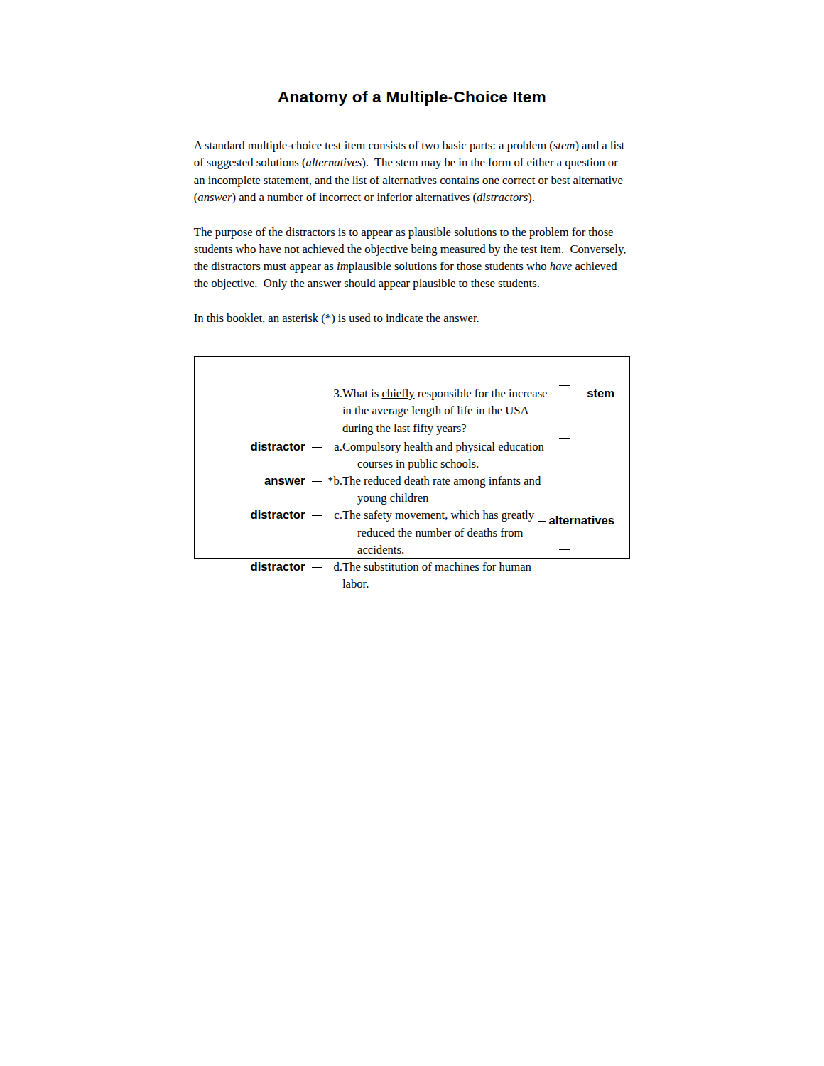Anatomy of a Multiple-Choice Item
A standard multiple-choice test item consists of two basic parts: a problem (stem) and a list of suggested solutions (alternatives). The stem may be in the form of either a question or an incomplete statement, and the list of alternatives contains one correct or best alternative (answer) and a number of incorrect or inferior alternatives (distractors).
The purpose of the distractors is to appear as plausible solutions to the problem for those students who have not achieved the objective being measured by the test item. Conversely, the distractors must appear as implausible solutions for those students who have achieved the objective. Only the answer should appear plausible to these students.
In this booklet, an asterisk (*) is used to indicate the answer.
| | 3. | What is chiefly responsible for the increase in the average length of life in the USA during the last fifty years? | | stem |
| distractor | a. | Compulsory health and physical education courses in public schools. | | |
| answer | *b. | The reduced death rate among infants and young children |
| distractor | c. | The safety movement, which has greatly reduced the number of deaths from accidents. |
| distractor | d. | The substitution of machines for human labor. |
| | alternatives |